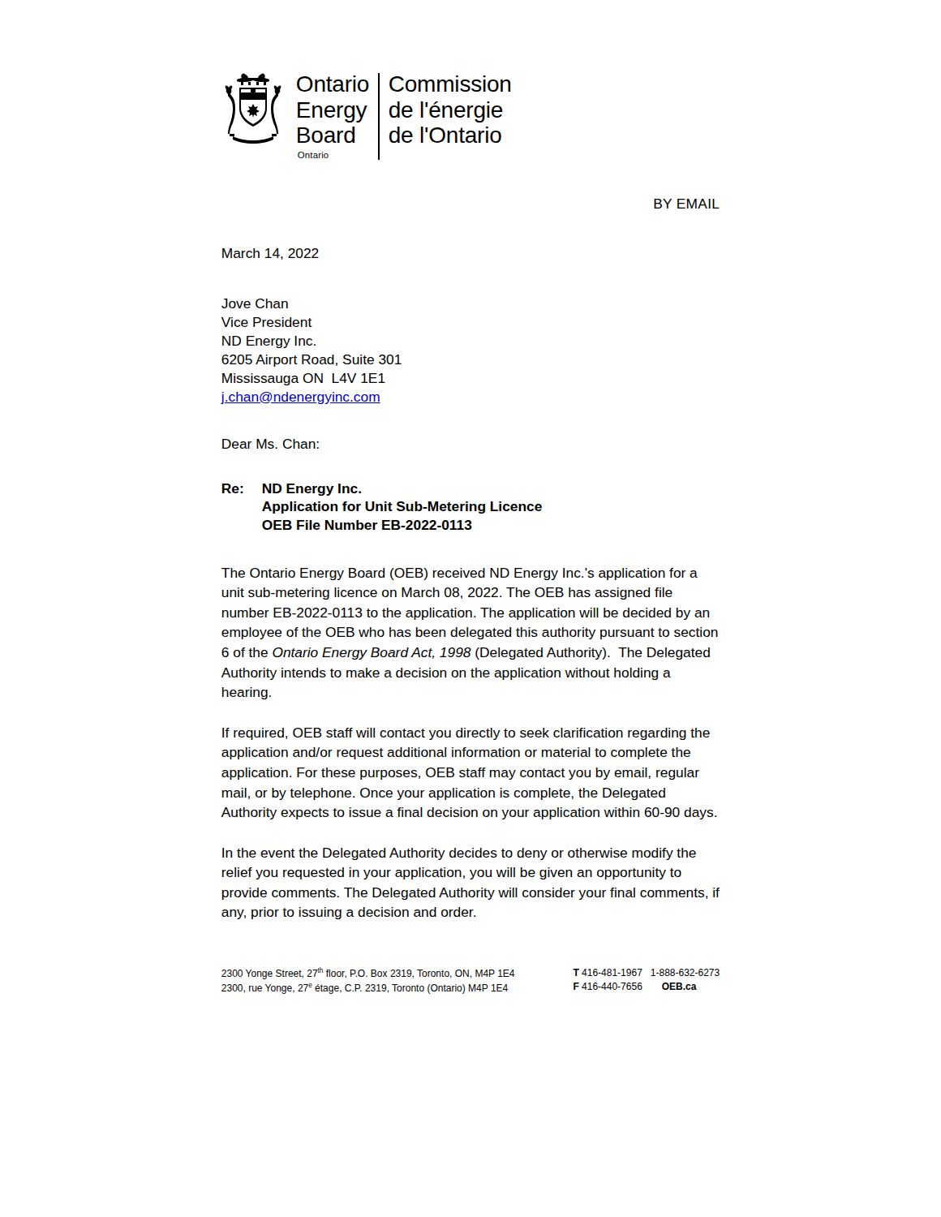Ontario
Energy
Board
Ontario
Commission
de l'énergie
de l'Ontario
BY EMAIL
March 14, 2022
Jove Chan
Vice President
ND Energy Inc.
6205 Airport Road, Suite 301
Mississauga ON L4V 1E1
j.chan@ndenergyinc.com
Dear Ms. Chan:
Re: ND Energy Inc.
Application for Unit Sub-Metering Licence
OEB File Number EB-2022-0113
The Ontario Energy Board (OEB) received ND Energy Inc.'s application for a unit sub-metering licence on March 08, 2022. The OEB has assigned file number EB-2022-0113 to the application. The application will be decided by an employee of the OEB who has been delegated this authority pursuant to section 6 of the Ontario Energy Board Act, 1998 (Delegated Authority). The Delegated Authority intends to make a decision on the application without holding a hearing.
If required, OEB staff will contact you directly to seek clarification regarding the application and/or request additional information or material to complete the application. For these purposes, OEB staff may contact you by email, regular mail, or by telephone. Once your application is complete, the Delegated Authority expects to issue a final decision on your application within 60-90 days.
In the event the Delegated Authority decides to deny or otherwise modify the relief you requested in your application, you will be given an opportunity to provide comments. The Delegated Authority will consider your final comments, if any, prior to issuing a decision and order.
2300 Yonge Street, 27th floor, P.O. Box 2319, Toronto, ON, M4P 1E4
2300, rue Yonge, 27e étage, C.P. 2319, Toronto (Ontario) M4P 1E4
T 416-481-1967 1-888-632-6273
F 416-440-7656 OEB.ca